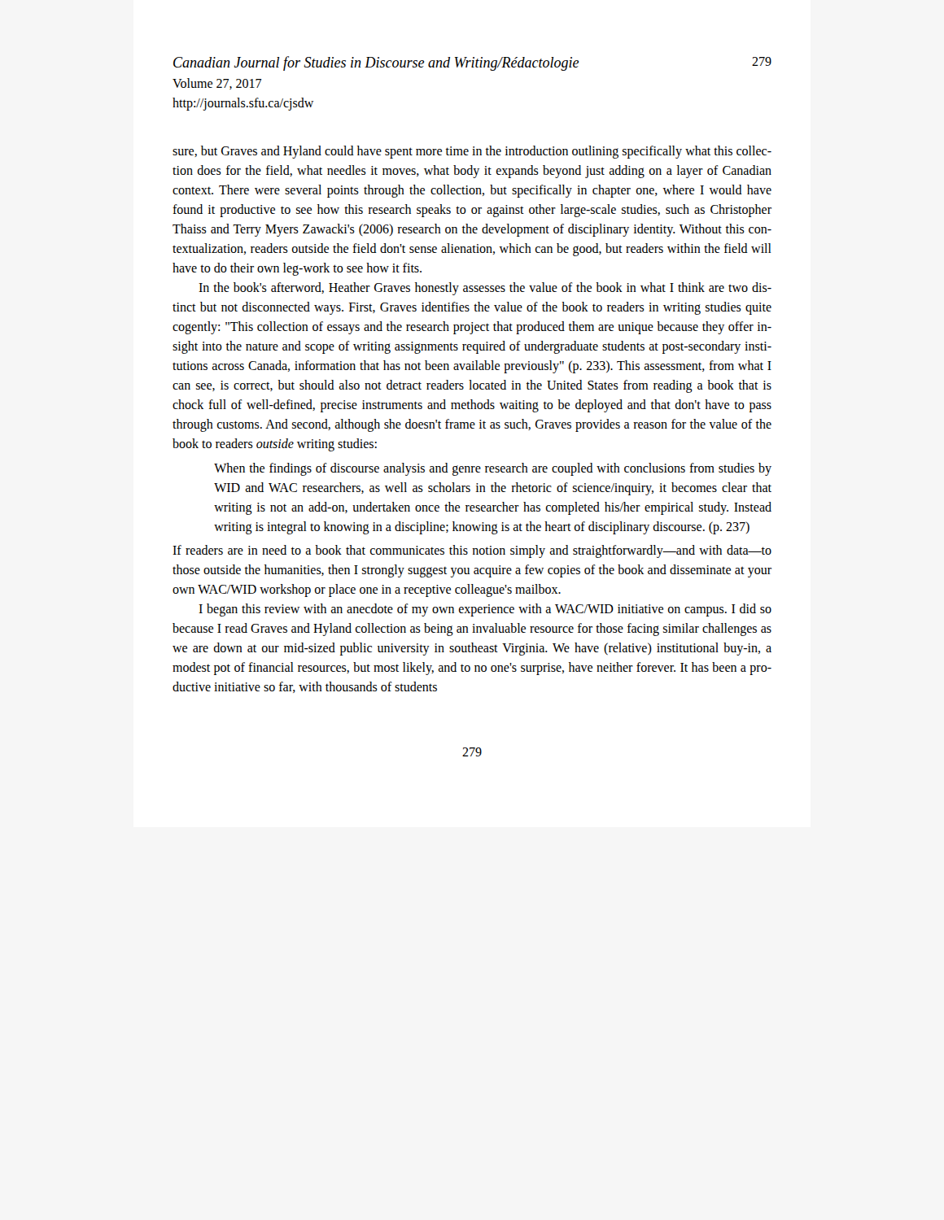Canadian Journal for Studies in Discourse and Writing/Rédactologie Volume 27, 2017 http://journals.sfu.ca/cjsdw
279
sure, but Graves and Hyland could have spent more time in the introduction outlining specifically what this collection does for the field, what needles it moves, what body it expands beyond just adding on a layer of Canadian context. There were several points through the collection, but specifically in chapter one, where I would have found it productive to see how this research speaks to or against other large-scale studies, such as Christopher Thaiss and Terry Myers Zawacki's (2006) research on the development of disciplinary identity. Without this contextualization, readers outside the field don't sense alienation, which can be good, but readers within the field will have to do their own leg-work to see how it fits.
In the book's afterword, Heather Graves honestly assesses the value of the book in what I think are two distinct but not disconnected ways. First, Graves identifies the value of the book to readers in writing studies quite cogently: "This collection of essays and the research project that produced them are unique because they offer insight into the nature and scope of writing assignments required of undergraduate students at post-secondary institutions across Canada, information that has not been available previously" (p. 233). This assessment, from what I can see, is correct, but should also not detract readers located in the United States from reading a book that is chock full of well-defined, precise instruments and methods waiting to be deployed and that don't have to pass through customs. And second, although she doesn't frame it as such, Graves provides a reason for the value of the book to readers outside writing studies:
When the findings of discourse analysis and genre research are coupled with conclusions from studies by WID and WAC researchers, as well as scholars in the rhetoric of science/inquiry, it becomes clear that writing is not an add-on, undertaken once the researcher has completed his/her empirical study. Instead writing is integral to knowing in a discipline; knowing is at the heart of disciplinary discourse. (p. 237)
If readers are in need to a book that communicates this notion simply and straightforwardly—and with data—to those outside the humanities, then I strongly suggest you acquire a few copies of the book and disseminate at your own WAC/WID workshop or place one in a receptive colleague's mailbox.
I began this review with an anecdote of my own experience with a WAC/WID initiative on campus. I did so because I read Graves and Hyland collection as being an invaluable resource for those facing similar challenges as we are down at our mid-sized public university in southeast Virginia. We have (relative) institutional buy-in, a modest pot of financial resources, but most likely, and to no one's surprise, have neither forever. It has been a productive initiative so far, with thousands of students
279